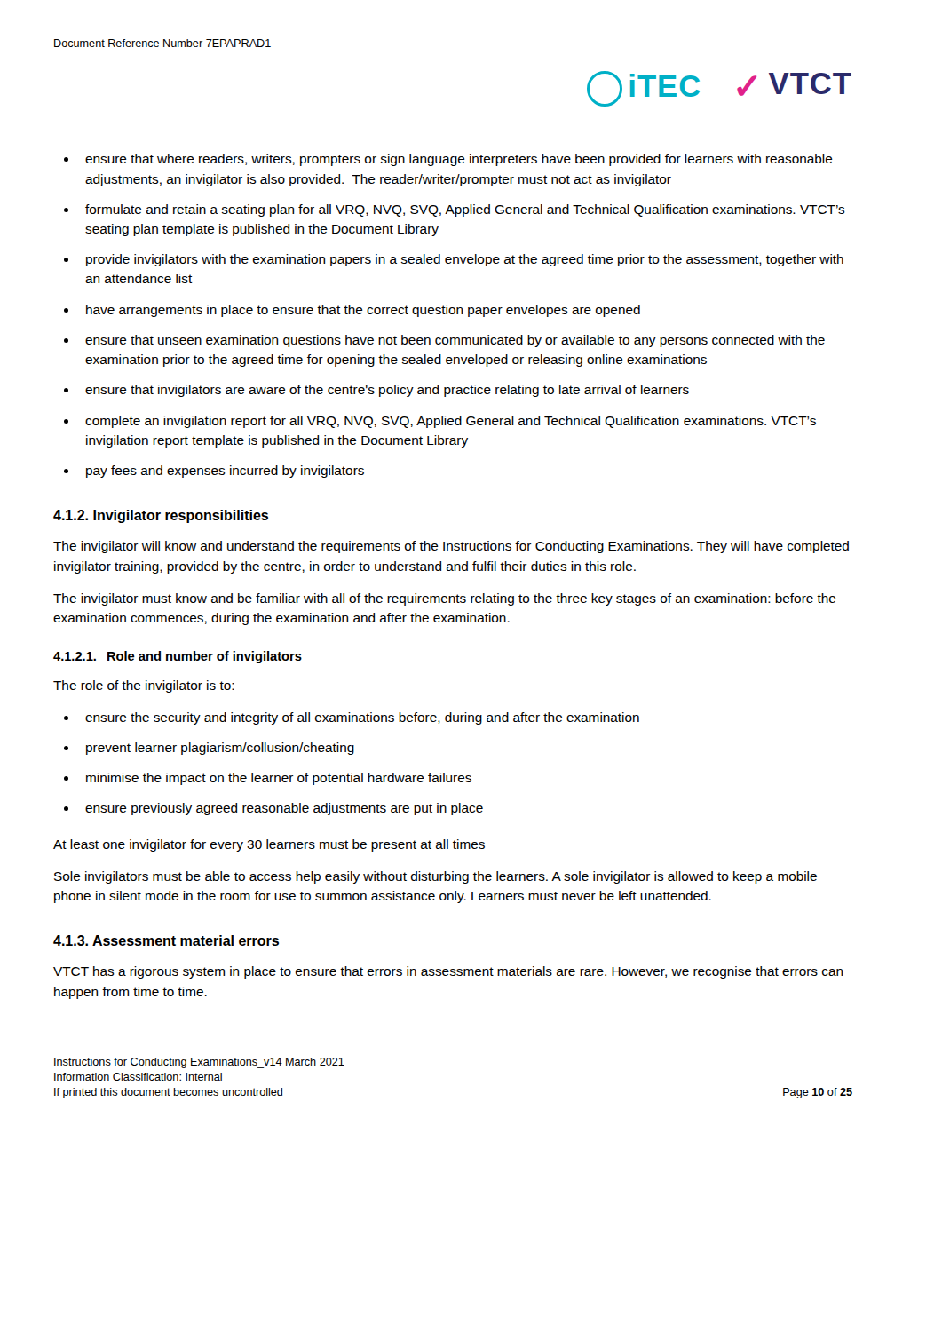Document Reference Number 7EPAPRAD1
iTEC ✓VTCT
ensure that where readers, writers, prompters or sign language interpreters have been provided for learners with reasonable adjustments, an invigilator is also provided. The reader/writer/prompter must not act as invigilator
formulate and retain a seating plan for all VRQ, NVQ, SVQ, Applied General and Technical Qualification examinations. VTCT’s seating plan template is published in the Document Library
provide invigilators with the examination papers in a sealed envelope at the agreed time prior to the assessment, together with an attendance list
have arrangements in place to ensure that the correct question paper envelopes are opened
ensure that unseen examination questions have not been communicated by or available to any persons connected with the examination prior to the agreed time for opening the sealed enveloped or releasing online examinations
ensure that invigilators are aware of the centre's policy and practice relating to late arrival of learners
complete an invigilation report for all VRQ, NVQ, SVQ, Applied General and Technical Qualification examinations. VTCT’s invigilation report template is published in the Document Library
pay fees and expenses incurred by invigilators
4.1.2. Invigilator responsibilities
The invigilator will know and understand the requirements of the Instructions for Conducting Examinations. They will have completed invigilator training, provided by the centre, in order to understand and fulfil their duties in this role.
The invigilator must know and be familiar with all of the requirements relating to the three key stages of an examination: before the examination commences, during the examination and after the examination.
4.1.2.1. Role and number of invigilators
The role of the invigilator is to:
ensure the security and integrity of all examinations before, during and after the examination
prevent learner plagiarism/collusion/cheating
minimise the impact on the learner of potential hardware failures
ensure previously agreed reasonable adjustments are put in place
At least one invigilator for every 30 learners must be present at all times
Sole invigilators must be able to access help easily without disturbing the learners. A sole invigilator is allowed to keep a mobile phone in silent mode in the room for use to summon assistance only. Learners must never be left unattended.
4.1.3. Assessment material errors
VTCT has a rigorous system in place to ensure that errors in assessment materials are rare. However, we recognise that errors can happen from time to time.
Instructions for Conducting Examinations_v14 March 2021
Information Classification: Internal
If printed this document becomes uncontrolled Page 10 of 25